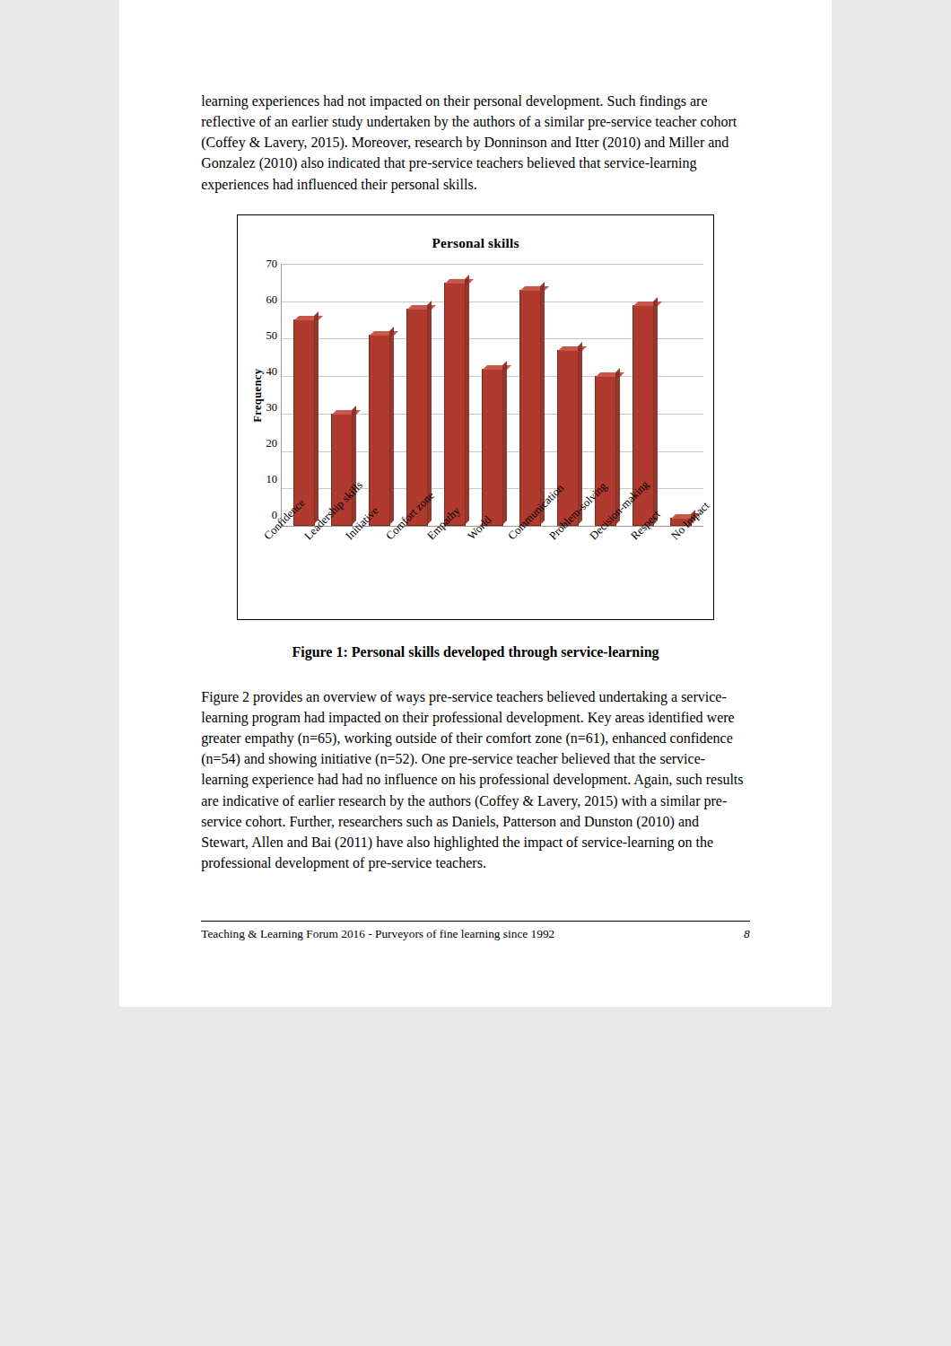learning experiences had not impacted on their personal development. Such findings are reflective of an earlier study undertaken by the authors of a similar pre-service teacher cohort (Coffey & Lavery, 2015). Moreover, research by Donninson and Itter (2010) and Miller and Gonzalez (2010) also indicated that pre-service teachers believed that service-learning experiences had influenced their personal skills.
Personal skills
Frequency
70 60 50 40 30 20 10 0
Confidence Leadership skills Initiative Comfort zone Empathy World Communication Problem-solving Decision-making Respect No Impact
Figure 1: Personal skills developed through service-learning
Figure 2 provides an overview of ways pre-service teachers believed undertaking a service-learning program had impacted on their professional development. Key areas identified were greater empathy (n=65), working outside of their comfort zone (n=61), enhanced confidence (n=54) and showing initiative (n=52). One pre-service teacher believed that the service-learning experience had had no influence on his professional development. Again, such results are indicative of earlier research by the authors (Coffey & Lavery, 2015) with a similar pre-service cohort. Further, researchers such as Daniels, Patterson and Dunston (2010) and Stewart, Allen and Bai (2011) have also highlighted the impact of service-learning on the professional development of pre-service teachers.
Teaching & Learning Forum 2016 - Purveyors of fine learning since 1992
8